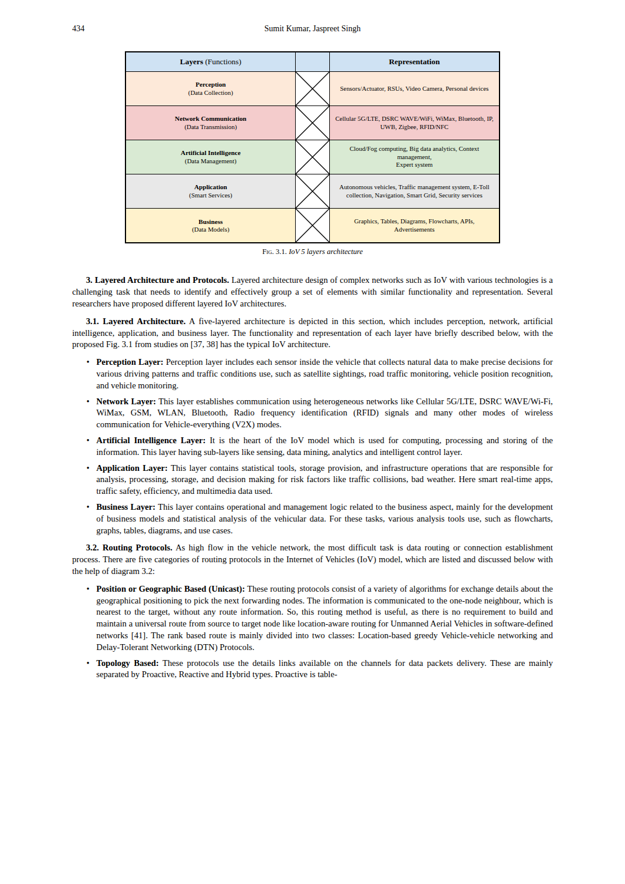434
Sumit Kumar, Jaspreet Singh
| Layers (Functions) | | Representation |
| Perception (Data Collection) | | Sensors/Actuator, RSUs, Video Camera, Personal devices |
| Network Communication (Data Transmission) | | Cellular 5G/LTE, DSRC WAVE/WiFi, WiMax, Bluetooth, IP, UWB, Zigbee, RFID/NFC |
| Artificial Intelligence (Data Management) | | Cloud/Fog computing, Big data analytics, Context management, Expert system |
| Application (Smart Services) | | Autonomous vehicles, Traffic management system, E-Toll collection, Navigation, Smart Grid, Security services |
| Business (Data Models) | | Graphics, Tables, Diagrams, Flowcharts, APIs, Advertisements |
Fig. 3.1. IoV 5 layers architecture
3. Layered Architecture and Protocols. Layered architecture design of complex networks such as IoV with various technologies is a challenging task that needs to identify and effectively group a set of elements with similar functionality and representation. Several researchers have proposed different layered IoV architectures.
3.1. Layered Architecture. A five-layered architecture is depicted in this section, which includes perception, network, artificial intelligence, application, and business layer. The functionality and representation of each layer have briefly described below, with the proposed Fig. 3.1 from studies on [37, 38] has the typical IoV architecture.
Perception Layer: Perception layer includes each sensor inside the vehicle that collects natural data to make precise decisions for various driving patterns and traffic conditions use, such as satellite sightings, road traffic monitoring, vehicle position recognition, and vehicle monitoring.
Network Layer: This layer establishes communication using heterogeneous networks like Cellular 5G/LTE, DSRC WAVE/Wi-Fi, WiMax, GSM, WLAN, Bluetooth, Radio frequency identification (RFID) signals and many other modes of wireless communication for Vehicle-everything (V2X) modes.
Artificial Intelligence Layer: It is the heart of the IoV model which is used for computing, processing and storing of the information. This layer having sub-layers like sensing, data mining, analytics and intelligent control layer.
Application Layer: This layer contains statistical tools, storage provision, and infrastructure operations that are responsible for analysis, processing, storage, and decision making for risk factors like traffic collisions, bad weather. Here smart real-time apps, traffic safety, efficiency, and multimedia data used.
Business Layer: This layer contains operational and management logic related to the business aspect, mainly for the development of business models and statistical analysis of the vehicular data. For these tasks, various analysis tools use, such as flowcharts, graphs, tables, diagrams, and use cases.
3.2. Routing Protocols. As high flow in the vehicle network, the most difficult task is data routing or connection establishment process. There are five categories of routing protocols in the Internet of Vehicles (IoV) model, which are listed and discussed below with the help of diagram 3.2:
Position or Geographic Based (Unicast): These routing protocols consist of a variety of algorithms for exchange details about the geographical positioning to pick the next forwarding nodes. The information is communicated to the one-node neighbour, which is nearest to the target, without any route information. So, this routing method is useful, as there is no requirement to build and maintain a universal route from source to target node like location-aware routing for Unmanned Aerial Vehicles in software-defined networks [41]. The rank based route is mainly divided into two classes: Location-based greedy Vehicle-vehicle networking and Delay-Tolerant Networking (DTN) Protocols.
Topology Based: These protocols use the details links available on the channels for data packets delivery. These are mainly separated by Proactive, Reactive and Hybrid types. Proactive is table-